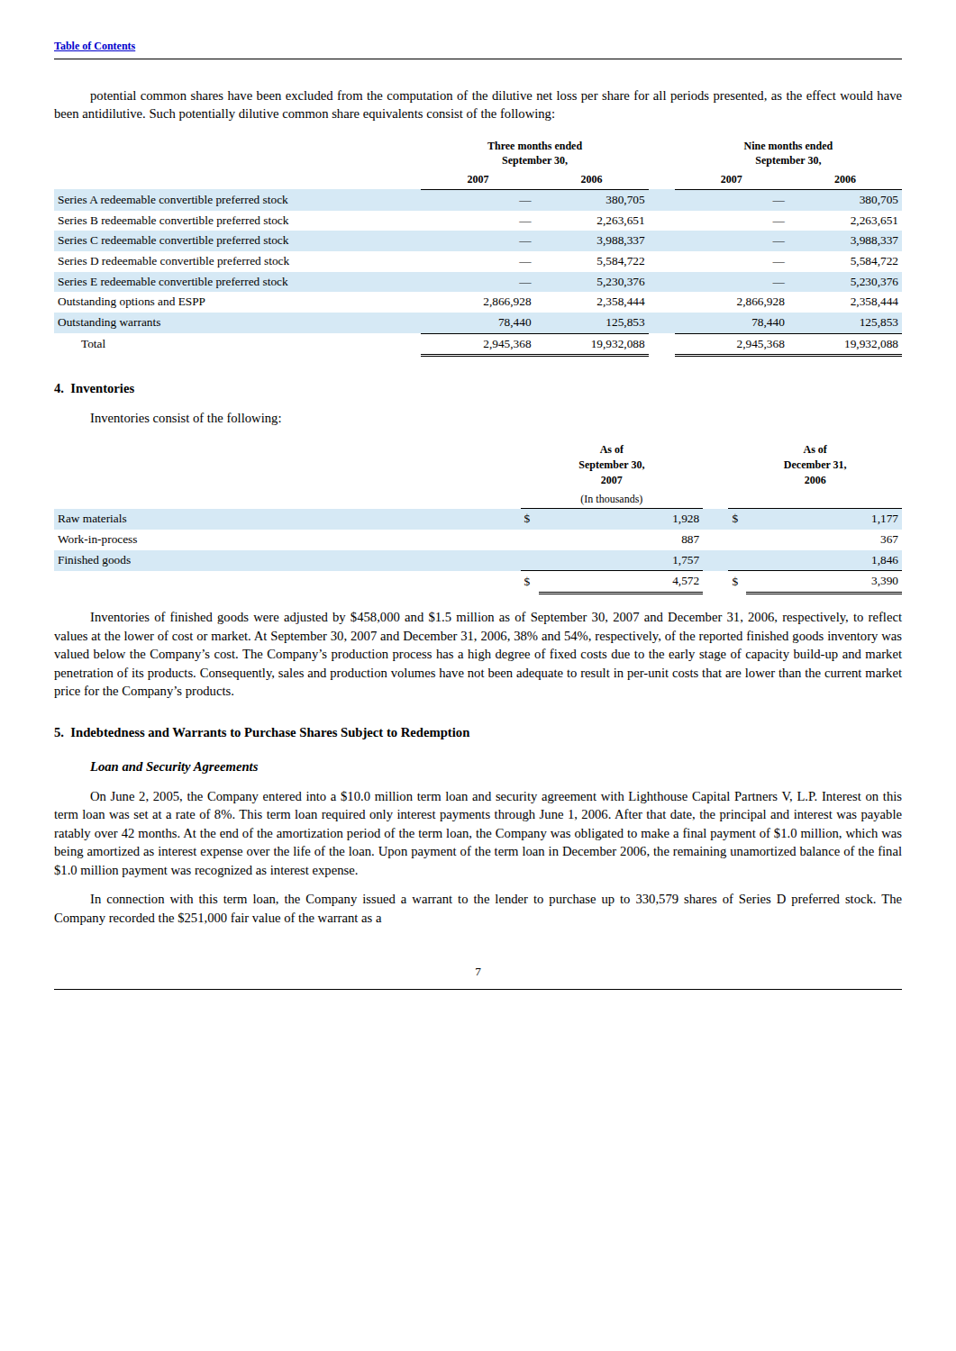Table of Contents
potential common shares have been excluded from the computation of the dilutive net loss per share for all periods presented, as the effect would have been antidilutive. Such potentially dilutive common share equivalents consist of the following:
| | Three months ended September 30, | | Nine months ended September 30, |
| | 2007 | 2006 | | 2007 | 2006 |
| Series A redeemable convertible preferred stock | — | 380,705 | | — | 380,705 |
| Series B redeemable convertible preferred stock | — | 2,263,651 | | — | 2,263,651 |
| Series C redeemable convertible preferred stock | — | 3,988,337 | | — | 3,988,337 |
| Series D redeemable convertible preferred stock | — | 5,584,722 | | — | 5,584,722 |
| Series E redeemable convertible preferred stock | — | 5,230,376 | | — | 5,230,376 |
| Outstanding options and ESPP | 2,866,928 | 2,358,444 | | 2,866,928 | 2,358,444 |
| Outstanding warrants | 78,440 | 125,853 | | 78,440 | 125,853 |
| Total | 2,945,368 | 19,932,088 | | 2,945,368 | 19,932,088 |
4. Inventories
Inventories consist of the following:
| | As of September 30, 2007 | | As of December 31, 2006 |
| | (In thousands) | | |
| Raw materials | $ | 1,928 | | $ | 1,177 |
| Work-in-process | | 887 | | | 367 |
| Finished goods | | 1,757 | | | 1,846 |
| | $ | 4,572 | | $ | 3,390 |
Inventories of finished goods were adjusted by $458,000 and $1.5 million as of September 30, 2007 and December 31, 2006, respectively, to reflect values at the lower of cost or market. At September 30, 2007 and December 31, 2006, 38% and 54%, respectively, of the reported finished goods inventory was valued below the Company’s cost. The Company’s production process has a high degree of fixed costs due to the early stage of capacity build-up and market penetration of its products. Consequently, sales and production volumes have not been adequate to result in per-unit costs that are lower than the current market price for the Company’s products.
5. Indebtedness and Warrants to Purchase Shares Subject to Redemption
Loan and Security Agreements
On June 2, 2005, the Company entered into a $10.0 million term loan and security agreement with Lighthouse Capital Partners V, L.P. Interest on this term loan was set at a rate of 8%. This term loan required only interest payments through June 1, 2006. After that date, the principal and interest was payable ratably over 42 months. At the end of the amortization period of the term loan, the Company was obligated to make a final payment of $1.0 million, which was being amortized as interest expense over the life of the loan. Upon payment of the term loan in December 2006, the remaining unamortized balance of the final $1.0 million payment was recognized as interest expense.
In connection with this term loan, the Company issued a warrant to the lender to purchase up to 330,579 shares of Series D preferred stock. The Company recorded the $251,000 fair value of the warrant as a
7